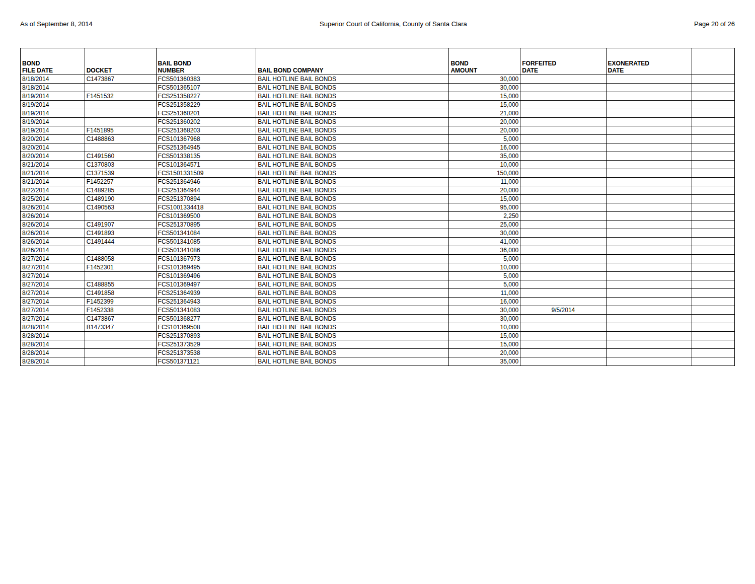As of September 8, 2014
Superior Court of California, County of Santa Clara
Page 20 of 26
| BOND FILE DATE | DOCKET | BAIL BOND NUMBER | BAIL BOND COMPANY | BOND AMOUNT | FORFEITED DATE | EXONERATED DATE | |
| --- | --- | --- | --- | --- | --- | --- | --- |
| 8/18/2014 | C1473867 | FCS501360383 | BAIL HOTLINE BAIL BONDS | 30,000 | | | |
| 8/18/2014 | | FCS501365107 | BAIL HOTLINE BAIL BONDS | 30,000 | | | |
| 8/19/2014 | F1451532 | FCS251358227 | BAIL HOTLINE BAIL BONDS | 15,000 | | | |
| 8/19/2014 | | FCS251358229 | BAIL HOTLINE BAIL BONDS | 15,000 | | | |
| 8/19/2014 | | FCS251360201 | BAIL HOTLINE BAIL BONDS | 21,000 | | | |
| 8/19/2014 | | FCS251360202 | BAIL HOTLINE BAIL BONDS | 20,000 | | | |
| 8/19/2014 | F1451895 | FCS251368203 | BAIL HOTLINE BAIL BONDS | 20,000 | | | |
| 8/20/2014 | C1488863 | FCS101367968 | BAIL HOTLINE BAIL BONDS | 5,000 | | | |
| 8/20/2014 | | FCS251364945 | BAIL HOTLINE BAIL BONDS | 16,000 | | | |
| 8/20/2014 | C1491560 | FCS501338135 | BAIL HOTLINE BAIL BONDS | 35,000 | | | |
| 8/21/2014 | C1370803 | FCS101364571 | BAIL HOTLINE BAIL BONDS | 10,000 | | | |
| 8/21/2014 | C1371539 | FCS1501331509 | BAIL HOTLINE BAIL BONDS | 150,000 | | | |
| 8/21/2014 | F1452257 | FCS251364946 | BAIL HOTLINE BAIL BONDS | 11,000 | | | |
| 8/22/2014 | C1489285 | FCS251364944 | BAIL HOTLINE BAIL BONDS | 20,000 | | | |
| 8/25/2014 | C1489190 | FCS251370894 | BAIL HOTLINE BAIL BONDS | 15,000 | | | |
| 8/26/2014 | C1490563 | FCS1001334418 | BAIL HOTLINE BAIL BONDS | 95,000 | | | |
| 8/26/2014 | | FCS101369500 | BAIL HOTLINE BAIL BONDS | 2,250 | | | |
| 8/26/2014 | C1491907 | FCS251370895 | BAIL HOTLINE BAIL BONDS | 25,000 | | | |
| 8/26/2014 | C1491893 | FCS501341084 | BAIL HOTLINE BAIL BONDS | 30,000 | | | |
| 8/26/2014 | C1491444 | FCS501341085 | BAIL HOTLINE BAIL BONDS | 41,000 | | | |
| 8/26/2014 | | FCS501341086 | BAIL HOTLINE BAIL BONDS | 36,000 | | | |
| 8/27/2014 | C1488058 | FCS101367973 | BAIL HOTLINE BAIL BONDS | 5,000 | | | |
| 8/27/2014 | F1452301 | FCS101369495 | BAIL HOTLINE BAIL BONDS | 10,000 | | | |
| 8/27/2014 | | FCS101369496 | BAIL HOTLINE BAIL BONDS | 5,000 | | | |
| 8/27/2014 | C1488855 | FCS101369497 | BAIL HOTLINE BAIL BONDS | 5,000 | | | |
| 8/27/2014 | C1491858 | FCS251364939 | BAIL HOTLINE BAIL BONDS | 11,000 | | | |
| 8/27/2014 | F1452399 | FCS251364943 | BAIL HOTLINE BAIL BONDS | 16,000 | | | |
| 8/27/2014 | F1452338 | FCS501341083 | BAIL HOTLINE BAIL BONDS | 30,000 | 9/5/2014 | | |
| 8/27/2014 | C1473867 | FCS501368277 | BAIL HOTLINE BAIL BONDS | 30,000 | | | |
| 8/28/2014 | B1473347 | FCS101369508 | BAIL HOTLINE BAIL BONDS | 10,000 | | | |
| 8/28/2014 | | FCS251370893 | BAIL HOTLINE BAIL BONDS | 15,000 | | | |
| 8/28/2014 | | FCS251373529 | BAIL HOTLINE BAIL BONDS | 15,000 | | | |
| 8/28/2014 | | FCS251373538 | BAIL HOTLINE BAIL BONDS | 20,000 | | | |
| 8/28/2014 | | FCS501371121 | BAIL HOTLINE BAIL BONDS | 35,000 | | | |